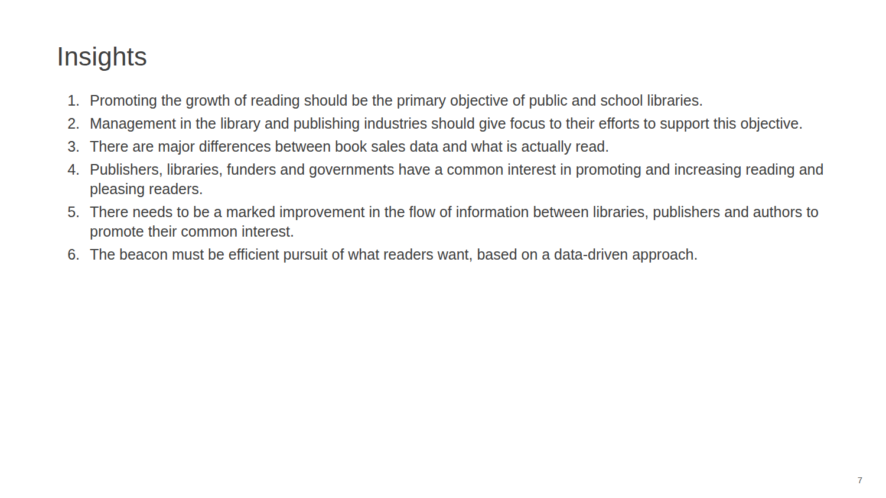Insights
Promoting the growth of reading should be the primary objective of public and school libraries.
Management in the library and publishing industries should give focus to their efforts to support this objective.
There are major differences between book sales data and what is actually read.
Publishers, libraries, funders and governments have a common interest in promoting and increasing reading and pleasing readers.
There needs to be a marked improvement in the flow of information between libraries, publishers and authors to promote their common interest.
The beacon must be efficient pursuit of what readers want, based on a data-driven approach.
7